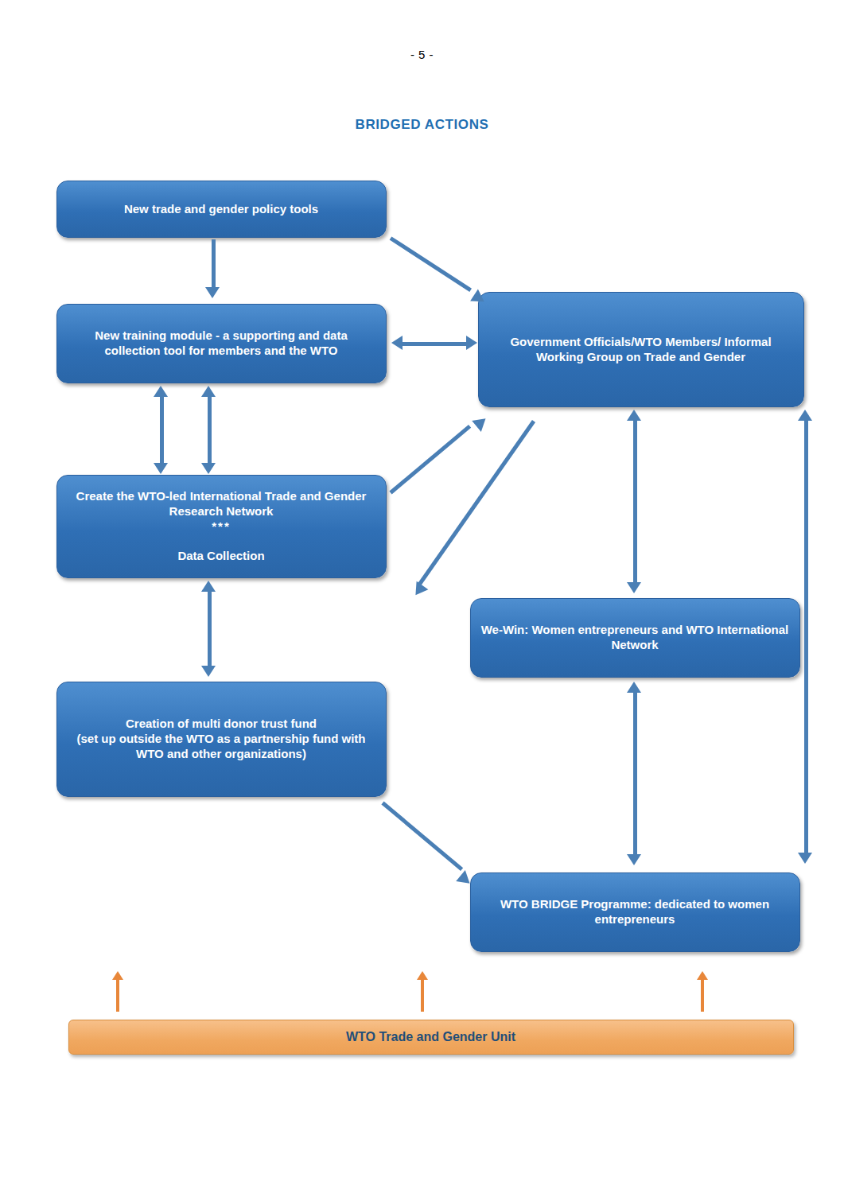- 5 -
BRIDGED ACTIONS
New trade and gender policy tools
New training module - a supporting and data collection tool for members and the WTO
Create the WTO-led International Trade and Gender Research Network
***
Data Collection
Creation of multi donor trust fund
(set up outside the WTO as a partnership fund with WTO and other organizations)
Government Officials/WTO Members/ Informal Working Group on Trade and Gender
We-Win: Women entrepreneurs and WTO International Network
WTO BRIDGE Programme: dedicated to women entrepreneurs
WTO Trade and Gender Unit